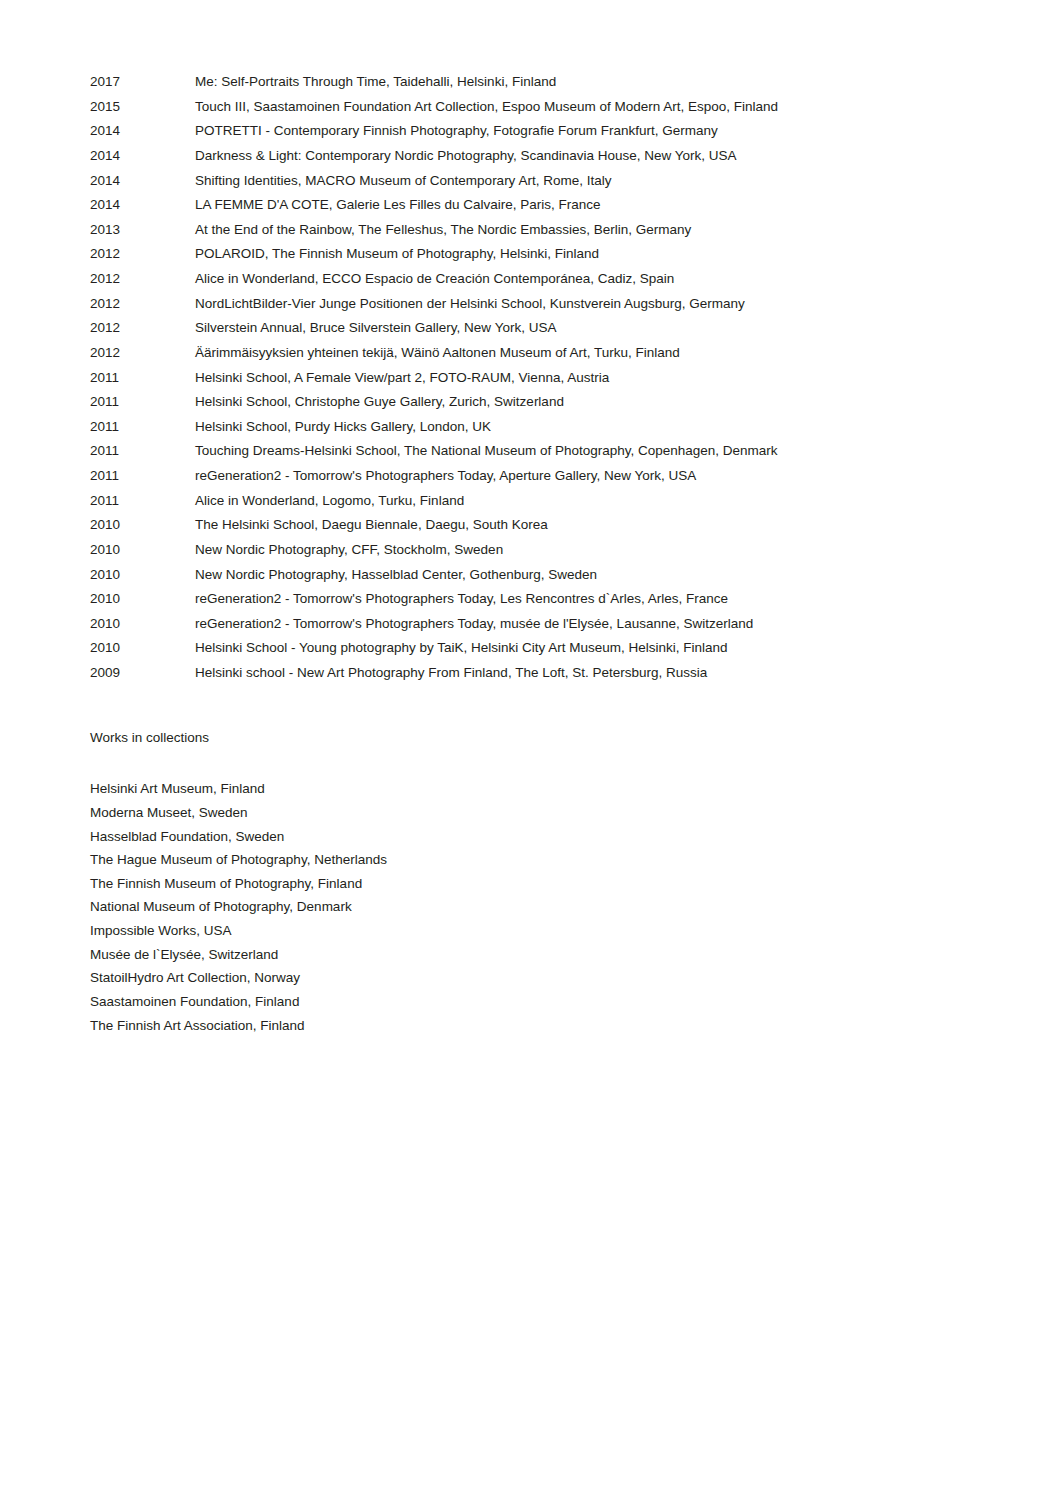| 2017 | Me: Self-Portraits Through Time, Taidehalli, Helsinki, Finland |
| 2015 | Touch III, Saastamoinen Foundation Art Collection, Espoo Museum of Modern Art, Espoo, Finland |
| 2014 | POTRETTI - Contemporary Finnish Photography, Fotografie Forum Frankfurt, Germany |
| 2014 | Darkness & Light: Contemporary Nordic Photography, Scandinavia House, New York, USA |
| 2014 | Shifting Identities, MACRO Museum of Contemporary Art, Rome, Italy |
| 2014 | LA FEMME D'A COTE, Galerie Les Filles du Calvaire, Paris, France |
| 2013 | At the End of the Rainbow, The Felleshus, The Nordic Embassies, Berlin, Germany |
| 2012 | POLAROID, The Finnish Museum of Photography, Helsinki, Finland |
| 2012 | Alice in Wonderland, ECCO Espacio de Creación Contemporánea, Cadiz, Spain |
| 2012 | NordLichtBilder-Vier Junge Positionen der Helsinki School, Kunstverein Augsburg, Germany |
| 2012 | Silverstein Annual, Bruce Silverstein Gallery, New York, USA |
| 2012 | Äärimmäisyyksien yhteinen tekijä, Wäinö Aaltonen Museum of Art, Turku, Finland |
| 2011 | Helsinki School, A Female View/part 2, FOTO-RAUM, Vienna, Austria |
| 2011 | Helsinki School, Christophe Guye Gallery, Zurich, Switzerland |
| 2011 | Helsinki School, Purdy Hicks Gallery, London, UK |
| 2011 | Touching Dreams-Helsinki School, The National Museum of Photography, Copenhagen, Denmark |
| 2011 | reGeneration2 - Tomorrow's Photographers Today, Aperture Gallery, New York, USA |
| 2011 | Alice in Wonderland, Logomo, Turku, Finland |
| 2010 | The Helsinki School, Daegu Biennale, Daegu, South Korea |
| 2010 | New Nordic Photography, CFF, Stockholm, Sweden |
| 2010 | New Nordic Photography, Hasselblad Center, Gothenburg, Sweden |
| 2010 | reGeneration2 - Tomorrow's Photographers Today, Les Rencontres d`Arles, Arles, France |
| 2010 | reGeneration2 - Tomorrow's Photographers Today, musée de l'Elysée, Lausanne, Switzerland |
| 2010 | Helsinki School - Young photography by TaiK, Helsinki City Art Museum, Helsinki, Finland |
| 2009 | Helsinki school - New Art Photography From Finland, The Loft, St. Petersburg, Russia |
Works in collections
Helsinki Art Museum, Finland
Moderna Museet, Sweden
Hasselblad Foundation, Sweden
The Hague Museum of Photography, Netherlands
The Finnish Museum of Photography, Finland
National Museum of Photography, Denmark
Impossible Works, USA
Musée de l`Elysée, Switzerland
StatoilHydro Art Collection, Norway
Saastamoinen Foundation, Finland
The Finnish Art Association, Finland